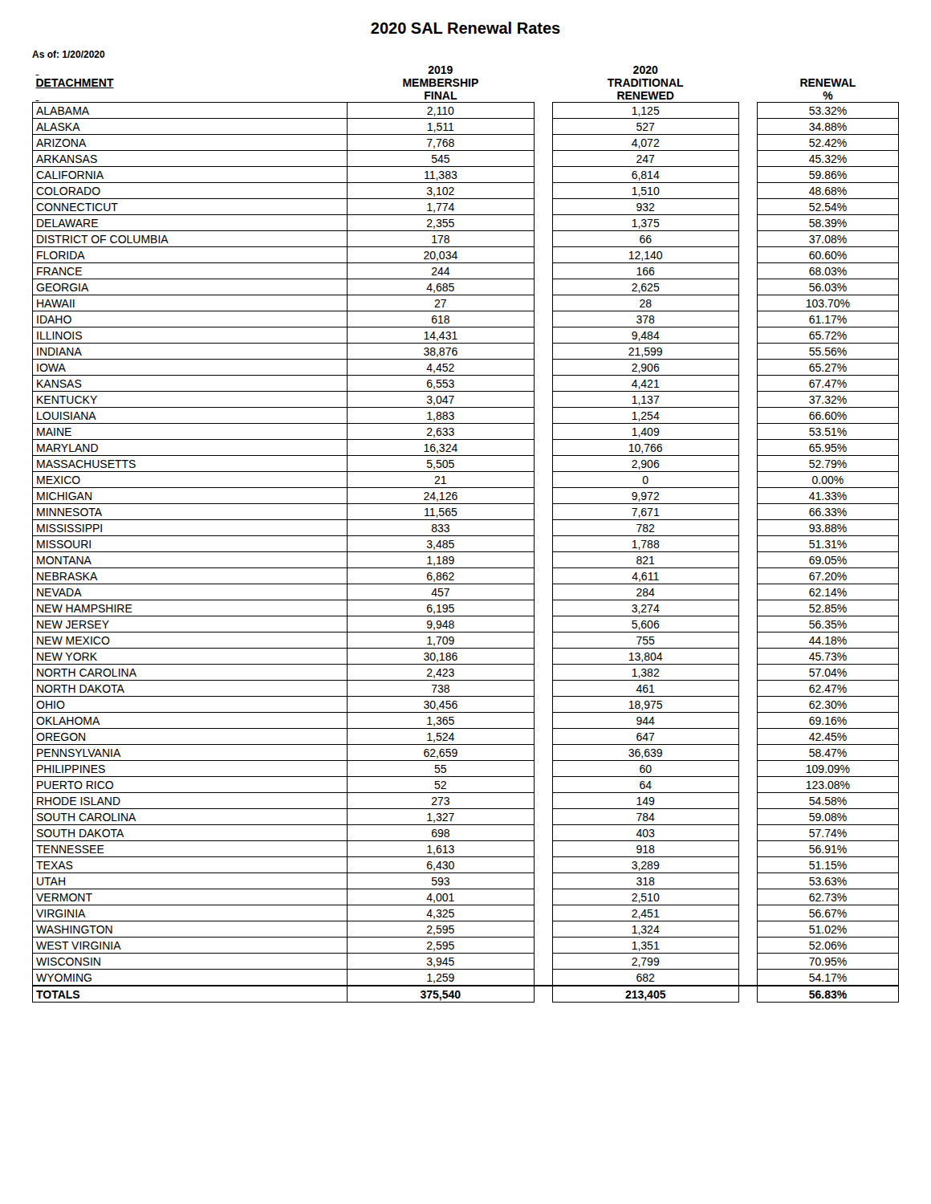2020 SAL Renewal Rates
As of: 1/20/2020
| | 2019 | | 2020 | | |
| --- | --- | --- | --- | --- | --- |
| DETACHMENT | MEMBERSHIP | | TRADITIONAL | | RENEWAL |
| | FINAL | | RENEWED | | % |
| ALABAMA | 2,110 | | 1,125 | | 53.32% |
| ALASKA | 1,511 | | 527 | | 34.88% |
| ARIZONA | 7,768 | | 4,072 | | 52.42% |
| ARKANSAS | 545 | | 247 | | 45.32% |
| CALIFORNIA | 11,383 | | 6,814 | | 59.86% |
| COLORADO | 3,102 | | 1,510 | | 48.68% |
| CONNECTICUT | 1,774 | | 932 | | 52.54% |
| DELAWARE | 2,355 | | 1,375 | | 58.39% |
| DISTRICT OF COLUMBIA | 178 | | 66 | | 37.08% |
| FLORIDA | 20,034 | | 12,140 | | 60.60% |
| FRANCE | 244 | | 166 | | 68.03% |
| GEORGIA | 4,685 | | 2,625 | | 56.03% |
| HAWAII | 27 | | 28 | | 103.70% |
| IDAHO | 618 | | 378 | | 61.17% |
| ILLINOIS | 14,431 | | 9,484 | | 65.72% |
| INDIANA | 38,876 | | 21,599 | | 55.56% |
| IOWA | 4,452 | | 2,906 | | 65.27% |
| KANSAS | 6,553 | | 4,421 | | 67.47% |
| KENTUCKY | 3,047 | | 1,137 | | 37.32% |
| LOUISIANA | 1,883 | | 1,254 | | 66.60% |
| MAINE | 2,633 | | 1,409 | | 53.51% |
| MARYLAND | 16,324 | | 10,766 | | 65.95% |
| MASSACHUSETTS | 5,505 | | 2,906 | | 52.79% |
| MEXICO | 21 | | 0 | | 0.00% |
| MICHIGAN | 24,126 | | 9,972 | | 41.33% |
| MINNESOTA | 11,565 | | 7,671 | | 66.33% |
| MISSISSIPPI | 833 | | 782 | | 93.88% |
| MISSOURI | 3,485 | | 1,788 | | 51.31% |
| MONTANA | 1,189 | | 821 | | 69.05% |
| NEBRASKA | 6,862 | | 4,611 | | 67.20% |
| NEVADA | 457 | | 284 | | 62.14% |
| NEW HAMPSHIRE | 6,195 | | 3,274 | | 52.85% |
| NEW JERSEY | 9,948 | | 5,606 | | 56.35% |
| NEW MEXICO | 1,709 | | 755 | | 44.18% |
| NEW YORK | 30,186 | | 13,804 | | 45.73% |
| NORTH CAROLINA | 2,423 | | 1,382 | | 57.04% |
| NORTH DAKOTA | 738 | | 461 | | 62.47% |
| OHIO | 30,456 | | 18,975 | | 62.30% |
| OKLAHOMA | 1,365 | | 944 | | 69.16% |
| OREGON | 1,524 | | 647 | | 42.45% |
| PENNSYLVANIA | 62,659 | | 36,639 | | 58.47% |
| PHILIPPINES | 55 | | 60 | | 109.09% |
| PUERTO RICO | 52 | | 64 | | 123.08% |
| RHODE ISLAND | 273 | | 149 | | 54.58% |
| SOUTH CAROLINA | 1,327 | | 784 | | 59.08% |
| SOUTH DAKOTA | 698 | | 403 | | 57.74% |
| TENNESSEE | 1,613 | | 918 | | 56.91% |
| TEXAS | 6,430 | | 3,289 | | 51.15% |
| UTAH | 593 | | 318 | | 53.63% |
| VERMONT | 4,001 | | 2,510 | | 62.73% |
| VIRGINIA | 4,325 | | 2,451 | | 56.67% |
| WASHINGTON | 2,595 | | 1,324 | | 51.02% |
| WEST VIRGINIA | 2,595 | | 1,351 | | 52.06% |
| WISCONSIN | 3,945 | | 2,799 | | 70.95% |
| WYOMING | 1,259 | | 682 | | 54.17% |
| TOTALS | 375,540 | | 213,405 | | 56.83% |